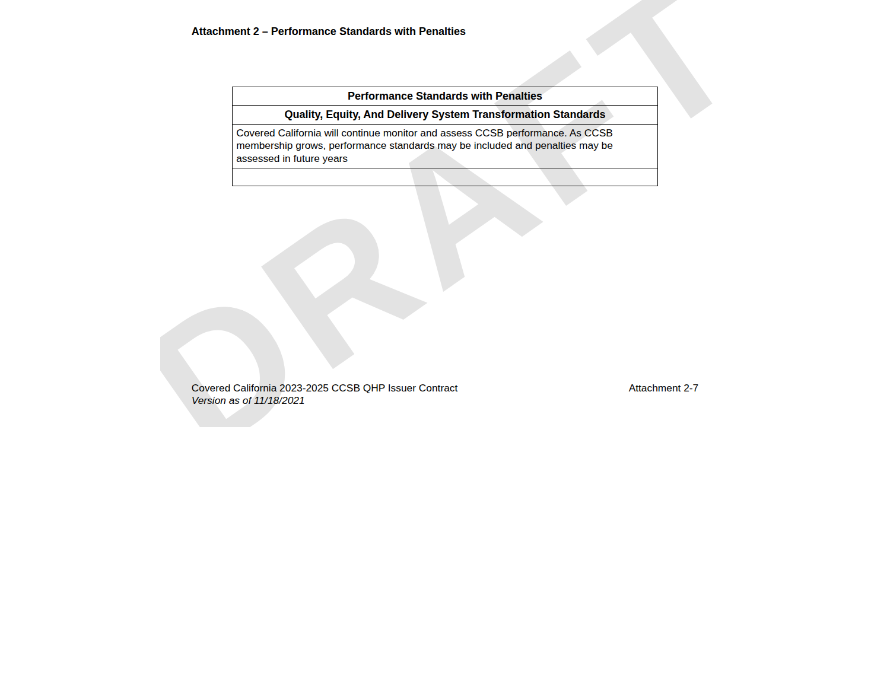DRAFT
Attachment 2 – Performance Standards with Penalties
| Performance Standards with Penalties |
| Quality, Equity, And Delivery System Transformation Standards |
| Covered California will continue monitor and assess CCSB performance. As CCSB membership grows, performance standards may be included and penalties may be assessed in future years |
| Covered California 2023-2025 CCSB QHP Issuer Contract Version as of 11/18/2021 | Attachment 2-7 |